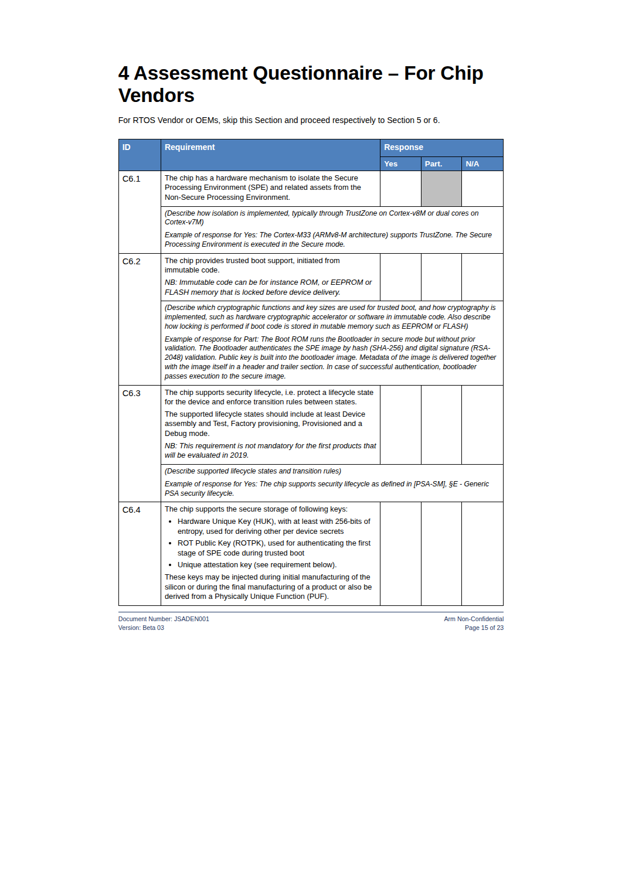4 Assessment Questionnaire – For Chip Vendors
For RTOS Vendor or OEMs, skip this Section and proceed respectively to Section 5 or 6.
| ID | Requirement | Response |
| --- | --- | --- |
| Yes | Part. | N/A |
| C6.1 | The chip has a hardware mechanism to isolate the Secure Processing Environment (SPE) and related assets from the Non-Secure Processing Environment. | | | |
| (Describe how isolation is implemented, typically through TrustZone on Cortex-v8M or dual cores on Cortex-v7M) Example of response for Yes: The Cortex-M33 (ARMv8-M architecture) supports TrustZone. The Secure Processing Environment is executed in the Secure mode. |
| C6.2 | The chip provides trusted boot support, initiated from immutable code. NB: Immutable code can be for instance ROM, or EEPROM or FLASH memory that is locked before device delivery. | | | |
| (Describe which cryptographic functions and key sizes are used for trusted boot, and how cryptography is implemented, such as hardware cryptographic accelerator or software in immutable code. Also describe how locking is performed if boot code is stored in mutable memory such as EEPROM or FLASH) Example of response for Part: The Boot ROM runs the Bootloader in secure mode but without prior validation. The Bootloader authenticates the SPE image by hash (SHA-256) and digital signature (RSA-2048) validation. Public key is built into the bootloader image. Metadata of the image is delivered together with the image itself in a header and trailer section. In case of successful authentication, bootloader passes execution to the secure image. |
| C6.3 | The chip supports security lifecycle, i.e. protect a lifecycle state for the device and enforce transition rules between states. The supported lifecycle states should include at least Device assembly and Test, Factory provisioning, Provisioned and a Debug mode. NB: This requirement is not mandatory for the first products that will be evaluated in 2019. | | | |
| (Describe supported lifecycle states and transition rules) Example of response for Yes: The chip supports security lifecycle as defined in [PSA-SM], §E - Generic PSA security lifecycle. |
| C6.4 | The chip supports the secure storage of following keys: Hardware Unique Key (HUK), with at least with 256-bits of entropy, used for deriving other per device secrets ROT Public Key (ROTPK), used for authenticating the first stage of SPE code during trusted boot Unique attestation key (see requirement below). These keys may be injected during initial manufacturing of the silicon or during the final manufacturing of a product or also be derived from a Physically Unique Function (PUF). | | | |
Document Number: JSADEN001
Version: Beta 03
Arm Non-Confidential
Page 15 of 23